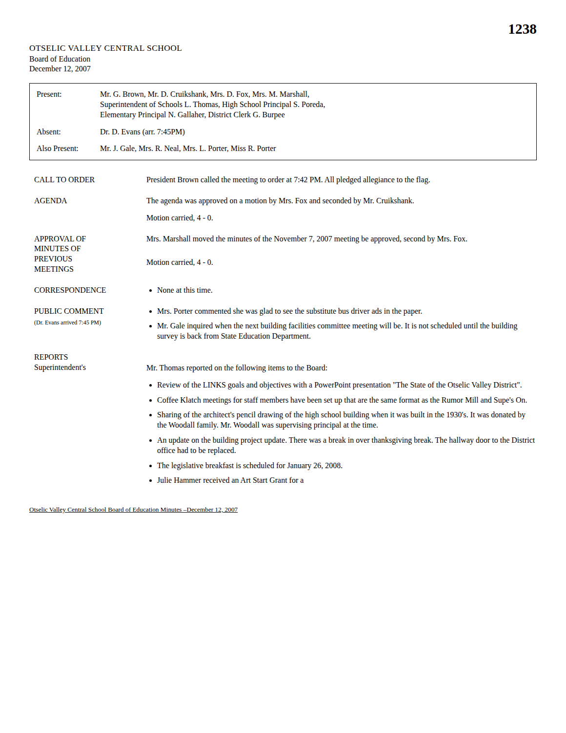1238
OTSELIC VALLEY CENTRAL SCHOOL
Board of Education
December 12, 2007
Present:
Mr. G. Brown, Mr. D. Cruikshank, Mrs. D. Fox, Mrs. M. Marshall,
Superintendent of Schools L. Thomas, High School Principal S. Poreda,
Elementary Principal N. Gallaher, District Clerk G. Burpee
Absent:
Dr. D. Evans (arr. 7:45PM)
Also Present:
Mr. J. Gale, Mrs. R. Neal, Mrs. L. Porter, Miss R. Porter
CALL TO ORDER
President Brown called the meeting to order at 7:42 PM. All pledged allegiance to the flag.
AGENDA
The agenda was approved on a motion by Mrs. Fox and seconded by Mr. Cruikshank.
Motion carried, 4 - 0.
APPROVAL OF
MINUTES OF
PREVIOUS
MEETINGS
Mrs. Marshall moved the minutes of the November 7, 2007 meeting be approved, second by Mrs. Fox.
Motion carried, 4 - 0.
CORRESPONDENCE
None at this time.
PUBLIC COMMENT
(Dr. Evans arrived 7:45 PM)
Mrs. Porter commented she was glad to see the substitute bus driver ads in the paper.
Mr. Gale inquired when the next building facilities committee meeting will be. It is not scheduled until the building survey is back from State Education Department.
REPORTS
Superintendent's
Mr. Thomas reported on the following items to the Board:
Review of the LINKS goals and objectives with a PowerPoint presentation "The State of the Otselic Valley District".
Coffee Klatch meetings for staff members have been set up that are the same format as the Rumor Mill and Supe's On.
Sharing of the architect's pencil drawing of the high school building when it was built in the 1930's. It was donated by the Woodall family. Mr. Woodall was supervising principal at the time.
An update on the building project update. There was a break in over thanksgiving break. The hallway door to the District office had to be replaced.
The legislative breakfast is scheduled for January 26, 2008.
Julie Hammer received an Art Start Grant for a
Otselic Valley Central School Board of Education Minutes –December 12, 2007